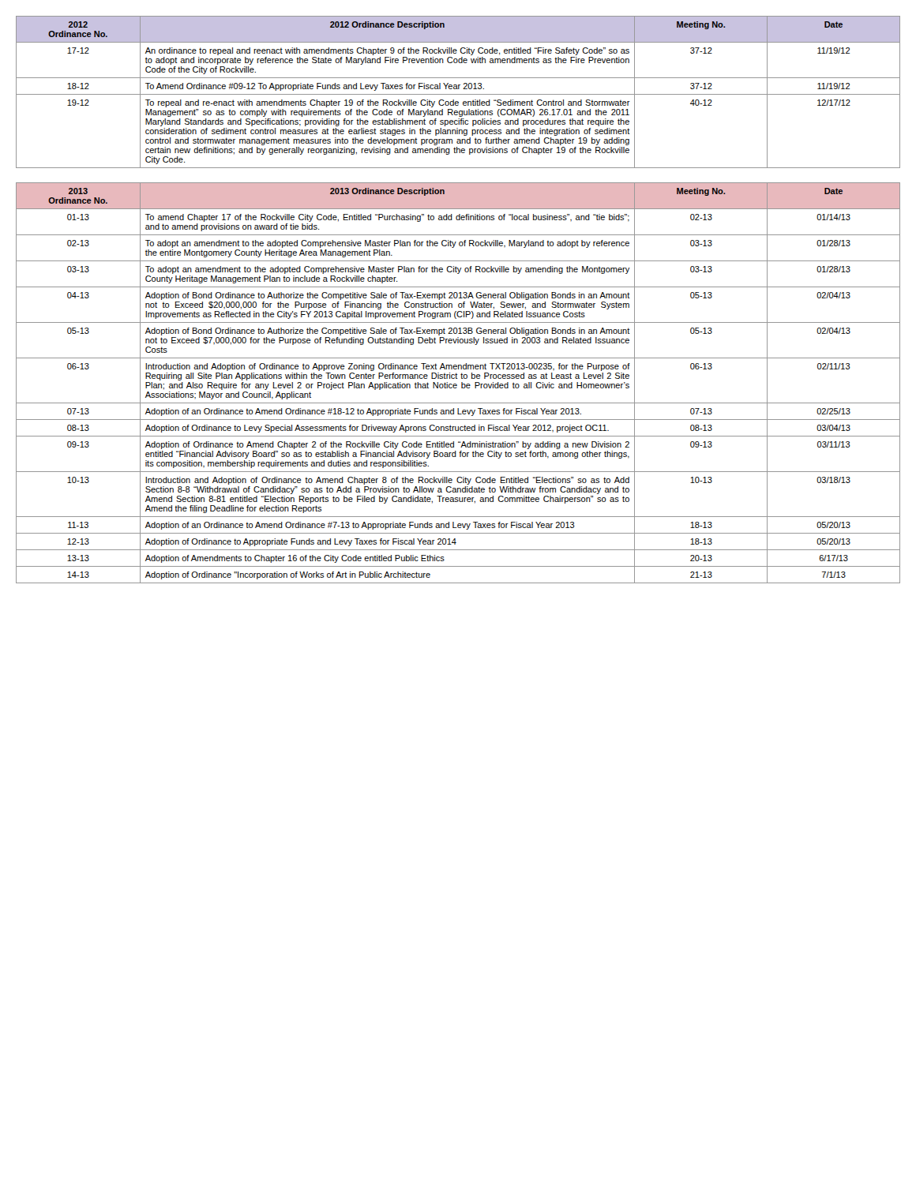| 2012 Ordinance No. | 2012 Ordinance Description | Meeting No. | Date |
| --- | --- | --- | --- |
| 17-12 | An ordinance to repeal and reenact with amendments Chapter 9 of the Rockville City Code, entitled “Fire Safety Code” so as to adopt and incorporate by reference the State of Maryland Fire Prevention Code with amendments as the Fire Prevention Code of the City of Rockville. | 37-12 | 11/19/12 |
| 18-12 | To Amend Ordinance #09-12 To Appropriate Funds and Levy Taxes for Fiscal Year 2013. | 37-12 | 11/19/12 |
| 19-12 | To repeal and re-enact with amendments Chapter 19 of the Rockville City Code entitled “Sediment Control and Stormwater Management” so as to comply with requirements of the Code of Maryland Regulations (COMAR) 26.17.01 and the 2011 Maryland Standards and Specifications; providing for the establishment of specific policies and procedures that require the consideration of sediment control measures at the earliest stages in the planning process and the integration of sediment control and stormwater management measures into the development program and to further amend Chapter 19 by adding certain new definitions; and by generally reorganizing, revising and amending the provisions of Chapter 19 of the Rockville City Code. | 40-12 | 12/17/12 |
| 2013 Ordinance No. | 2013 Ordinance Description | Meeting No. | Date |
| --- | --- | --- | --- |
| 01-13 | To amend Chapter 17 of the Rockville City Code, Entitled “Purchasing” to add definitions of “local business”, and “tie bids”; and to amend provisions on award of tie bids. | 02-13 | 01/14/13 |
| 02-13 | To adopt an amendment to the adopted Comprehensive Master Plan for the City of Rockville, Maryland to adopt by reference the entire Montgomery County Heritage Area Management Plan. | 03-13 | 01/28/13 |
| 03-13 | To adopt an amendment to the adopted Comprehensive Master Plan for the City of Rockville by amending the Montgomery County Heritage Management Plan to include a Rockville chapter. | 03-13 | 01/28/13 |
| 04-13 | Adoption of Bond Ordinance to Authorize the Competitive Sale of Tax-Exempt 2013A General Obligation Bonds in an Amount not to Exceed $20,000,000 for the Purpose of Financing the Construction of Water, Sewer, and Stormwater System Improvements as Reflected in the City's FY 2013 Capital Improvement Program (CIP) and Related Issuance Costs | 05-13 | 02/04/13 |
| 05-13 | Adoption of Bond Ordinance to Authorize the Competitive Sale of Tax-Exempt 2013B General Obligation Bonds in an Amount not to Exceed $7,000,000 for the Purpose of Refunding Outstanding Debt Previously Issued in 2003 and Related Issuance Costs | 05-13 | 02/04/13 |
| 06-13 | Introduction and Adoption of Ordinance to Approve Zoning Ordinance Text Amendment TXT2013-00235, for the Purpose of Requiring all Site Plan Applications within the Town Center Performance District to be Processed as at Least a Level 2 Site Plan; and Also Require for any Level 2 or Project Plan Application that Notice be Provided to all Civic and Homeowner’s Associations; Mayor and Council, Applicant | 06-13 | 02/11/13 |
| 07-13 | Adoption of an Ordinance to Amend Ordinance #18-12 to Appropriate Funds and Levy Taxes for Fiscal Year 2013. | 07-13 | 02/25/13 |
| 08-13 | Adoption of Ordinance to Levy Special Assessments for Driveway Aprons Constructed in Fiscal Year 2012, project OC11. | 08-13 | 03/04/13 |
| 09-13 | Adoption of Ordinance to Amend Chapter 2 of the Rockville City Code Entitled “Administration” by adding a new Division 2 entitled “Financial Advisory Board” so as to establish a Financial Advisory Board for the City to set forth, among other things, its composition, membership requirements and duties and responsibilities. | 09-13 | 03/11/13 |
| 10-13 | Introduction and Adoption of Ordinance to Amend Chapter 8 of the Rockville City Code Entitled “Elections” so as to Add Section 8-8 “Withdrawal of Candidacy” so as to Add a Provision to Allow a Candidate to Withdraw from Candidacy and to Amend Section 8-81 entitled “Election Reports to be Filed by Candidate, Treasurer, and Committee Chairperson” so as to Amend the filing Deadline for election Reports | 10-13 | 03/18/13 |
| 11-13 | Adoption of an Ordinance to Amend Ordinance #7-13 to Appropriate Funds and Levy Taxes for Fiscal Year 2013 | 18-13 | 05/20/13 |
| 12-13 | Adoption of Ordinance to Appropriate Funds and Levy Taxes for Fiscal Year 2014 | 18-13 | 05/20/13 |
| 13-13 | Adoption of Amendments to Chapter 16 of the City Code entitled Public Ethics | 20-13 | 6/17/13 |
| 14-13 | Adoption of Ordinance "Incorporation of Works of Art in Public Architecture | 21-13 | 7/1/13 |